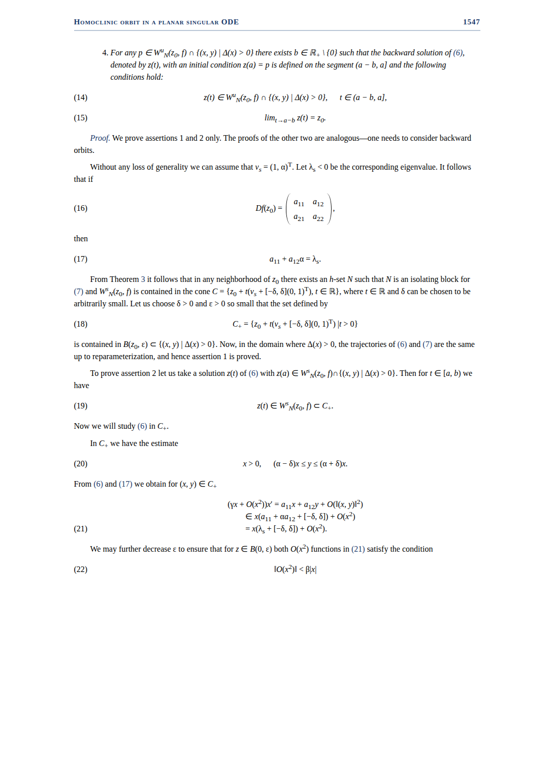Homoclinic orbit in a planar singular ODE 1547
For any p ∈ WuN(z0, f) ∩ {(x, y) | Δ(x) > 0} there exists b ∈ ℝ+ \ {0} such that the backward solution of (6), denoted by z(t), with an initial condition z(a) = p is defined on the segment (a − b, a] and the following conditions hold:
(14)
z(t) ∈ WuN(z0, f) ∩ {(x, y) | Δ(x) > 0}, t ∈ (a − b, a],
(15)
limt→a−b z(t) = z0.
Proof. We prove assertions 1 and 2 only. The proofs of the other two are analogous—one needs to consider backward orbits.
Without any loss of generality we can assume that vs = (1, α)T. Let λs < 0 be the corresponding eigenvalue. It follows that if
(16)
Df(z0) =
| a 11 | a 12 |
| a 21 | a 22 |
,
then
(17)
a11 + a12α = λs.
From Theorem 3 it follows that in any neighborhood of z0 there exists an h-set N such that N is an isolating block for (7) and WsN(z0, f) is contained in the cone C = {z0 + t(vs + [−δ, δ](0, 1)T), t ∈ ℝ}, where t ∈ ℝ and δ can be chosen to be arbitrarily small. Let us choose δ > 0 and ε > 0 so small that the set defined by
(18)
C+ = {z0 + t(vs + [−δ, δ](0, 1)T) |t > 0}
is contained in B(z0, ε) ⊂ {(x, y) | Δ(x) > 0}. Now, in the domain where Δ(x) > 0, the trajectories of (6) and (7) are the same up to reparameterization, and hence assertion 1 is proved.
To prove assertion 2 let us take a solution z(t) of (6) with z(a) ∈ WsN(z0, f)∩{(x, y) | Δ(x) > 0}. Then for t ∈ [a, b) we have
(19)
z(t) ∈ WsN(z0, f) ⊂ C+.
Now we will study (6) in C+.
In C+ we have the estimate
(20)
x > 0, (α − δ)x ≤ y ≤ (α + δ)x.
From (6) and (17) we obtain for (x, y) ∈ C+
(21)
(γx + O(x2))x′ = a11x + a12y + O(‖(x, y)‖2)
∈ x(a11 + αa12 + [−δ, δ]) + O(x2)
= x(λs + [−δ, δ]) + O(x2).
We may further decrease ε to ensure that for z ∈ B(0, ε) both O(x2) functions in (21) satisfy the condition
(22)
‖O(x2)‖ < β|x|